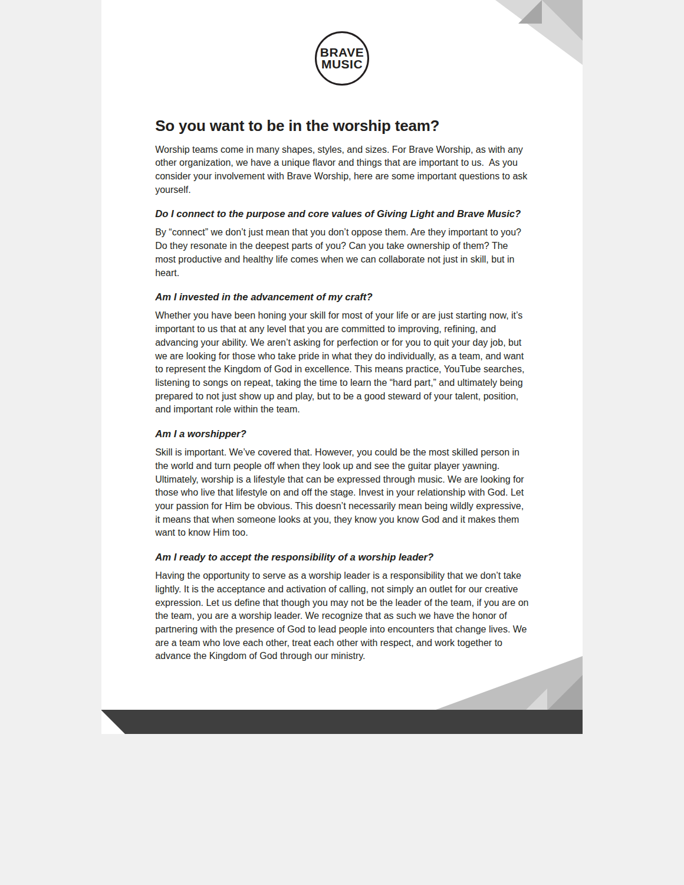Brave Music
So you want to be in the worship team?
Worship teams come in many shapes, styles, and sizes. For Brave Worship, as with any other organization, we have a unique flavor and things that are important to us. As you consider your involvement with Brave Worship, here are some important questions to ask yourself.
Do I connect to the purpose and core values of Giving Light and Brave Music?
By “connect” we don’t just mean that you don’t oppose them. Are they important to you? Do they resonate in the deepest parts of you? Can you take ownership of them? The most productive and healthy life comes when we can collaborate not just in skill, but in heart.
Am I invested in the advancement of my craft?
Whether you have been honing your skill for most of your life or are just starting now, it’s important to us that at any level that you are committed to improving, refining, and advancing your ability. We aren’t asking for perfection or for you to quit your day job, but we are looking for those who take pride in what they do individually, as a team, and want to represent the Kingdom of God in excellence. This means practice, YouTube searches, listening to songs on repeat, taking the time to learn the “hard part,” and ultimately being prepared to not just show up and play, but to be a good steward of your talent, position, and important role within the team.
Am I a worshipper?
Skill is important. We’ve covered that. However, you could be the most skilled person in the world and turn people off when they look up and see the guitar player yawning. Ultimately, worship is a lifestyle that can be expressed through music. We are looking for those who live that lifestyle on and off the stage. Invest in your relationship with God. Let your passion for Him be obvious. This doesn’t necessarily mean being wildly expressive, it means that when someone looks at you, they know you know God and it makes them want to know Him too.
Am I ready to accept the responsibility of a worship leader?
Having the opportunity to serve as a worship leader is a responsibility that we don’t take lightly. It is the acceptance and activation of calling, not simply an outlet for our creative expression. Let us define that though you may not be the leader of the team, if you are on the team, you are a worship leader. We recognize that as such we have the honor of partnering with the presence of God to lead people into encounters that change lives. We are a team who love each other, treat each other with respect, and work together to advance the Kingdom of God through our ministry.